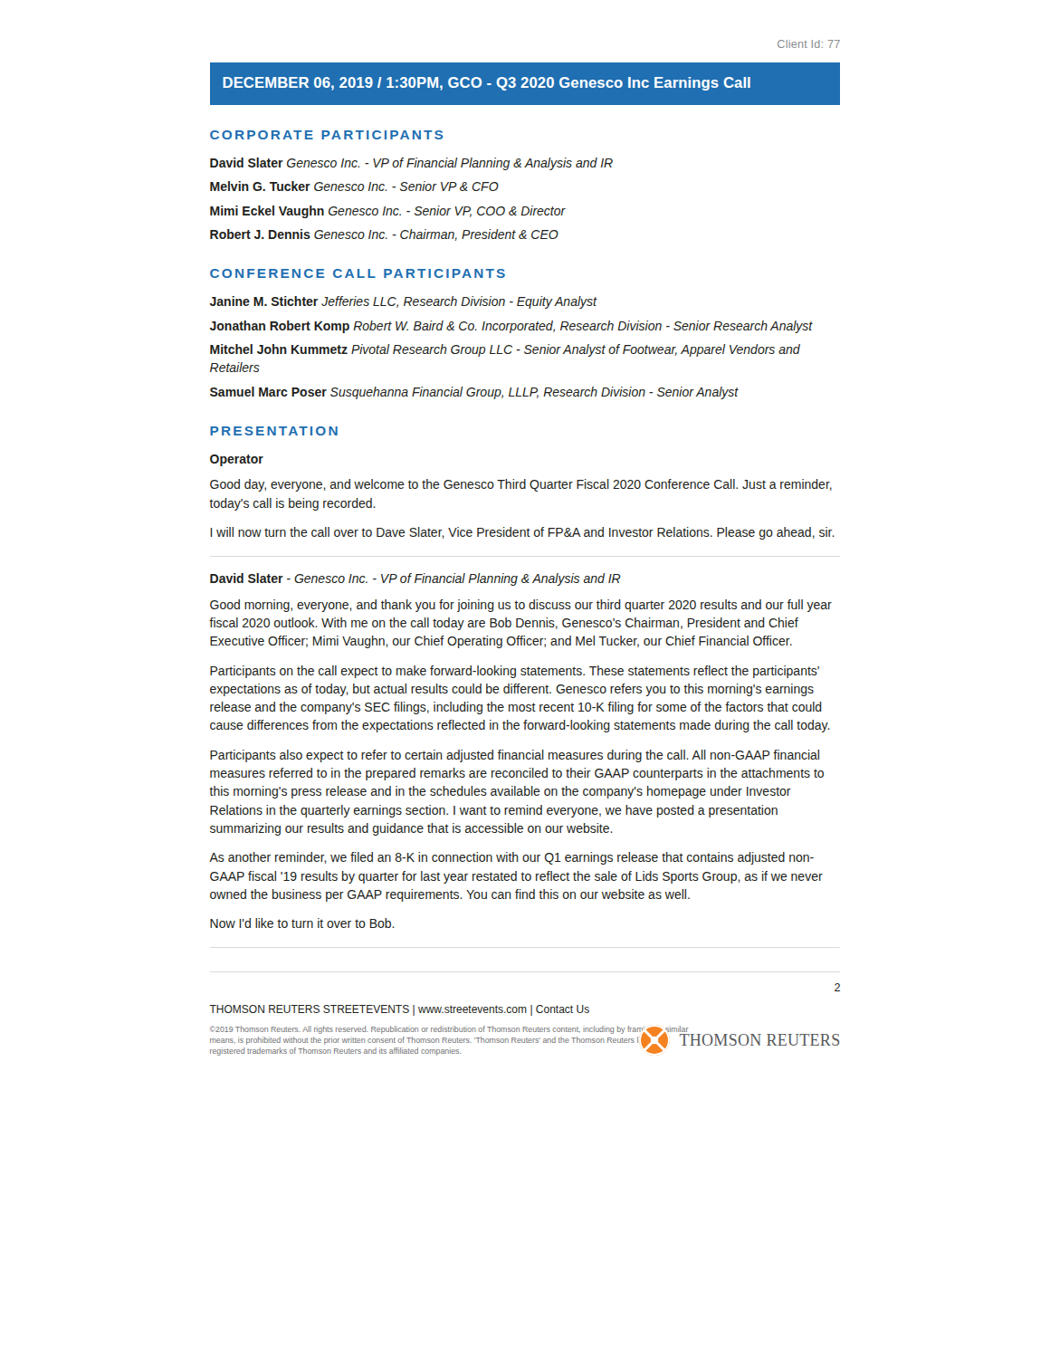Client Id: 77
DECEMBER 06, 2019 / 1:30PM, GCO - Q3 2020 Genesco Inc Earnings Call
CORPORATE PARTICIPANTS
David Slater Genesco Inc. - VP of Financial Planning & Analysis and IR
Melvin G. Tucker Genesco Inc. - Senior VP & CFO
Mimi Eckel Vaughn Genesco Inc. - Senior VP, COO & Director
Robert J. Dennis Genesco Inc. - Chairman, President & CEO
CONFERENCE CALL PARTICIPANTS
Janine M. Stichter Jefferies LLC, Research Division - Equity Analyst
Jonathan Robert Komp Robert W. Baird & Co. Incorporated, Research Division - Senior Research Analyst
Mitchel John Kummetz Pivotal Research Group LLC - Senior Analyst of Footwear, Apparel Vendors and Retailers
Samuel Marc Poser Susquehanna Financial Group, LLLP, Research Division - Senior Analyst
PRESENTATION
Operator
Good day, everyone, and welcome to the Genesco Third Quarter Fiscal 2020 Conference Call. Just a reminder, today's call is being recorded.
I will now turn the call over to Dave Slater, Vice President of FP&A and Investor Relations. Please go ahead, sir.
David Slater - Genesco Inc. - VP of Financial Planning & Analysis and IR
Good morning, everyone, and thank you for joining us to discuss our third quarter 2020 results and our full year fiscal 2020 outlook. With me on the call today are Bob Dennis, Genesco's Chairman, President and Chief Executive Officer; Mimi Vaughn, our Chief Operating Officer; and Mel Tucker, our Chief Financial Officer.
Participants on the call expect to make forward-looking statements. These statements reflect the participants' expectations as of today, but actual results could be different. Genesco refers you to this morning's earnings release and the company's SEC filings, including the most recent 10-K filing for some of the factors that could cause differences from the expectations reflected in the forward-looking statements made during the call today.
Participants also expect to refer to certain adjusted financial measures during the call. All non-GAAP financial measures referred to in the prepared remarks are reconciled to their GAAP counterparts in the attachments to this morning's press release and in the schedules available on the company's homepage under Investor Relations in the quarterly earnings section. I want to remind everyone, we have posted a presentation summarizing our results and guidance that is accessible on our website.
As another reminder, we filed an 8-K in connection with our Q1 earnings release that contains adjusted non-GAAP fiscal '19 results by quarter for last year restated to reflect the sale of Lids Sports Group, as if we never owned the business per GAAP requirements. You can find this on our website as well.
Now I'd like to turn it over to Bob.
2
THOMSON REUTERS STREETEVENTS | www.streetevents.com | Contact Us
©2019 Thomson Reuters. All rights reserved. Republication or redistribution of Thomson Reuters content, including by framing or similar means, is prohibited without the prior written consent of Thomson Reuters. 'Thomson Reuters' and the Thomson Reuters logo are registered trademarks of Thomson Reuters and its affiliated companies.
THOMSON REUTERS